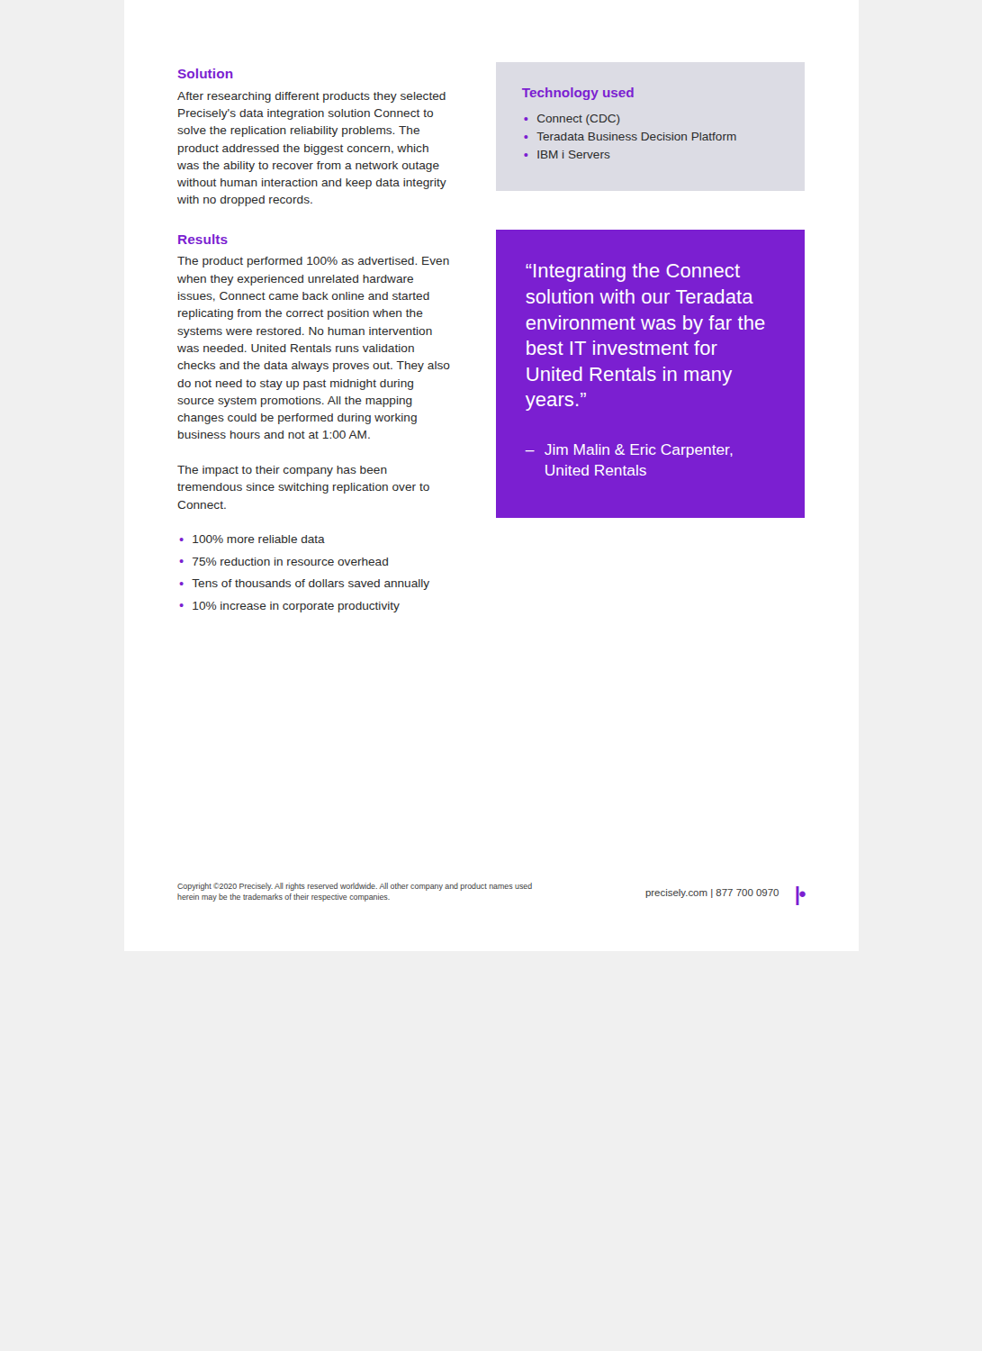Solution
After researching different products they selected Precisely's data integration solution Connect to solve the replication reliability problems. The product addressed the biggest concern, which was the ability to recover from a network outage without human interaction and keep data integrity with no dropped records.
Results
The product performed 100% as advertised. Even when they experienced unrelated hardware issues, Connect came back online and started replicating from the correct position when the systems were restored. No human intervention was needed. United Rentals runs validation checks and the data always proves out. They also do not need to stay up past midnight during source system promotions. All the mapping changes could be performed during working business hours and not at 1:00 AM.
The impact to their company has been tremendous since switching replication over to Connect.
100% more reliable data
75% reduction in resource overhead
Tens of thousands of dollars saved annually
10% increase in corporate productivity
Technology used
Connect (CDC)
Teradata Business Decision Platform
IBM i Servers
“Integrating the Connect solution with our Teradata environment was by far the best IT investment for United Rentals in many years.”
– Jim Malin & Eric Carpenter,
United Rentals
Copyright ©2020 Precisely. All rights reserved worldwide. All other company and product names used herein may be the trademarks of their respective companies.
precisely.com | 877 700 0970 |•